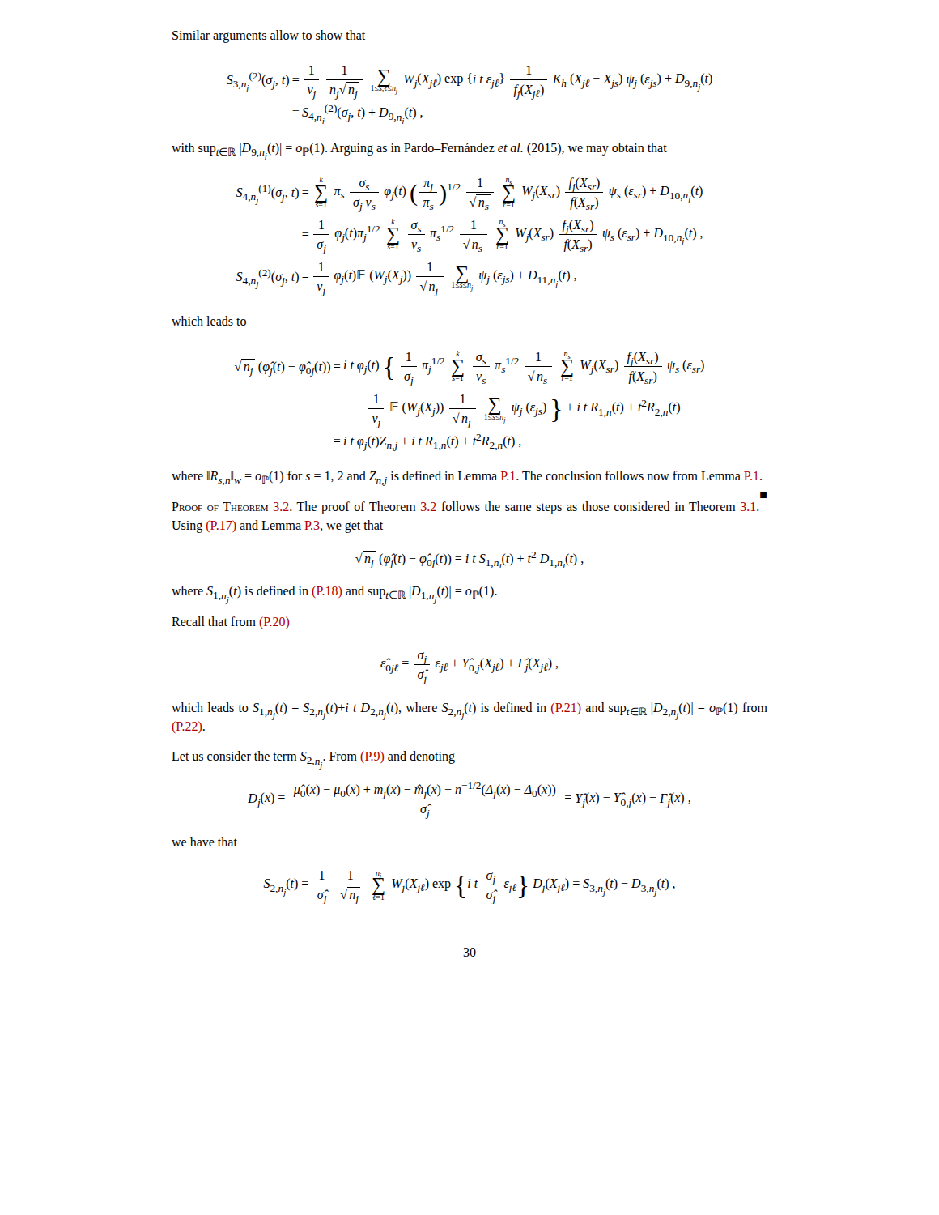Similar arguments allow to show that
| S 3, n j (2) ( σ j , t ) | = | 1 ν j 1 n j √ n j ∑ 1≤ s , ℓ ≤ n j W j ( X jℓ ) exp { i t ε jℓ } 1 f j ( X jℓ ) K h ( X jℓ − X js ) ψ j ( ε js ) + D 9, n j ( t ) |
| | = | S 4, n j (2) ( σ j , t ) + D 9, n j ( t ) , |
with supt∈ℝ |D9,nj(t)| = oℙ(1). Arguing as in Pardo–Fernández et al. (2015), we may obtain that
| S 4, n j (1) ( σ j , t ) | = | k ∑ s =1 π s σ s σ j ν s φ j ( t ) ( π j π s ) 1/2 1 √ n s n s ∑ r =1 W j ( X sr ) f j ( X sr ) f ( X sr ) ψ s ( ε sr ) + D 10, n j ( t ) |
| | = | 1 σ j φ j ( t ) π j 1/2 k ∑ s =1 σ s ν s π s 1/2 1 √ n s n s ∑ r =1 W j ( X sr ) f j ( X sr ) f ( X sr ) ψ s ( ε sr ) + D 10, n j ( t ) , |
| S 4, n j (2) ( σ j , t ) | = | 1 ν j φ j ( t )𝔼 ( W j ( X j )) 1 √ n j ∑ 1≤ s ≤ n j ψ j ( ε js ) + D 11, n j ( t ) , |
which leads to
| √ n j ( φ̂ j ( t ) − φ̂ 0 j ( t )) | = | i t φ j ( t ) { 1 σ j π j 1/2 k ∑ s =1 σ s ν s π s 1/2 1 √ n s n s ∑ r =1 W j ( X sr ) f j ( X sr ) f ( X sr ) ψ s ( ε sr ) |
| | | − 1 ν j 𝔼 ( W j ( X j )) 1 √ n j ∑ 1≤ s ≤ n j ψ j ( ε js ) } + i t R 1, n ( t ) + t 2 R 2, n ( t ) |
| | = | i t φ j ( t ) Z n,j + i t R 1, n ( t ) + t 2 R 2, n ( t ) , |
where ‖Rs,n‖w = oℙ(1) for s = 1, 2 and Zn,j is defined in Lemma P.1. The conclusion follows now from Lemma P.1. ■
Proof of Theorem 3.2. The proof of Theorem 3.2 follows the same steps as those considered in Theorem 3.1. Using (P.17) and Lemma P.3, we get that
√nj (φ̂j(t) − φ̂0j(t)) = i t S1,nj(t) + t2 D1,nj(t) ,
where S1,nj(t) is defined in (P.18) and supt∈ℝ |D1,nj(t)| = oℙ(1).
Recall that from (P.20)
ε̂0jℓ = σj σ̂j εjℓ + Υ̂0,j(Xjℓ) + Γ̂j(Xjℓ) ,
which leads to S1,nj(t) = S2,nj(t)+i t D2,nj(t), where S2,nj(t) is defined in (P.21) and supt∈ℝ |D2,nj(t)| = oℙ(1) from (P.22).
Let us consider the term S2,nj. From (P.9) and denoting
Dj(x) = μ̂0(x) − μ0(x) + mj(x) − m̂j(x) − n−1/2(Δj(x) − Δ0(x)) σ̂j = Υ̂j(x) − Υ̂0,j(x) − Γ̂j(x) ,
we have that
S2,nj(t) = 1 σ̂j 1√nj nj∑ℓ=1 Wj(Xjℓ) exp {i t σj σ̂j εjℓ} Dj(Xjℓ) = S3,nj(t) − D3,nj(t) ,
30